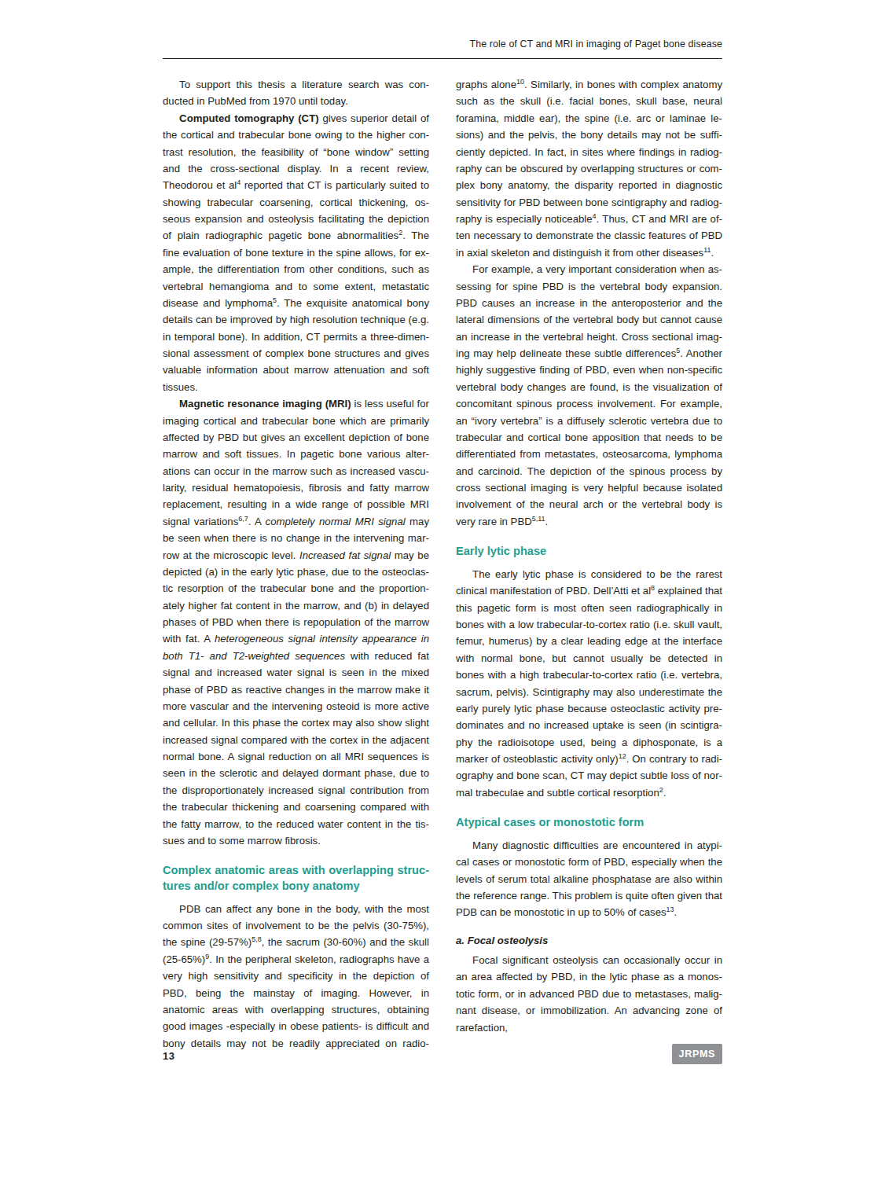The role of CT and MRI in imaging of Paget bone disease
To support this thesis a literature search was conducted in PubMed from 1970 until today.
Computed tomography (CT) gives superior detail of the cortical and trabecular bone owing to the higher contrast resolution, the feasibility of “bone window” setting and the cross-sectional display. In a recent review, Theodorou et al4 reported that CT is particularly suited to showing trabecular coarsening, cortical thickening, osseous expansion and osteolysis facilitating the depiction of plain radiographic pagetic bone abnormalities2. The fine evaluation of bone texture in the spine allows, for example, the differentiation from other conditions, such as vertebral hemangioma and to some extent, metastatic disease and lymphoma5. The exquisite anatomical bony details can be improved by high resolution technique (e.g. in temporal bone). In addition, CT permits a three-dimensional assessment of complex bone structures and gives valuable information about marrow attenuation and soft tissues.
Magnetic resonance imaging (MRI) is less useful for imaging cortical and trabecular bone which are primarily affected by PBD but gives an excellent depiction of bone marrow and soft tissues. In pagetic bone various alterations can occur in the marrow such as increased vascularity, residual hematopoiesis, fibrosis and fatty marrow replacement, resulting in a wide range of possible MRI signal variations6,7. A completely normal MRI signal may be seen when there is no change in the intervening marrow at the microscopic level. Increased fat signal may be depicted (a) in the early lytic phase, due to the osteoclastic resorption of the trabecular bone and the proportionately higher fat content in the marrow, and (b) in delayed phases of PBD when there is repopulation of the marrow with fat. A heterogeneous signal intensity appearance in both T1- and T2-weighted sequences with reduced fat signal and increased water signal is seen in the mixed phase of PBD as reactive changes in the marrow make it more vascular and the intervening osteoid is more active and cellular. In this phase the cortex may also show slight increased signal compared with the cortex in the adjacent normal bone. A signal reduction on all MRI sequences is seen in the sclerotic and delayed dormant phase, due to the disproportionately increased signal contribution from the trabecular thickening and coarsening compared with the fatty marrow, to the reduced water content in the tissues and to some marrow fibrosis.
Complex anatomic areas with overlapping structures and/or complex bony anatomy
PDB can affect any bone in the body, with the most common sites of involvement to be the pelvis (30-75%), the spine (29-57%)5,8, the sacrum (30-60%) and the skull (25-65%)9. In the peripheral skeleton, radiographs have a very high sensitivity and specificity in the depiction of PBD, being the mainstay of imaging. However, in anatomic areas with overlapping structures, obtaining good images -especially in obese patients- is difficult and bony details may not be readily appreciated on radiographs alone10. Similarly, in bones with complex anatomy such as the skull (i.e. facial bones, skull base, neural foramina, middle ear), the spine (i.e. arc or laminae lesions) and the pelvis, the bony details may not be sufficiently depicted. In fact, in sites where findings in radiography can be obscured by overlapping structures or complex bony anatomy, the disparity reported in diagnostic sensitivity for PBD between bone scintigraphy and radiography is especially noticeable4. Thus, CT and MRI are often necessary to demonstrate the classic features of PBD in axial skeleton and distinguish it from other diseases11.
For example, a very important consideration when assessing for spine PBD is the vertebral body expansion. PBD causes an increase in the anteroposterior and the lateral dimensions of the vertebral body but cannot cause an increase in the vertebral height. Cross sectional imaging may help delineate these subtle differences5. Another highly suggestive finding of PBD, even when non-specific vertebral body changes are found, is the visualization of concomitant spinous process involvement. For example, an “ivory vertebra” is a diffusely sclerotic vertebra due to trabecular and cortical bone apposition that needs to be differentiated from metastates, osteosarcoma, lymphoma and carcinoid. The depiction of the spinous process by cross sectional imaging is very helpful because isolated involvement of the neural arch or the vertebral body is very rare in PBD5,11.
Early lytic phase
The early lytic phase is considered to be the rarest clinical manifestation of PBD. Dell’Atti et al8 explained that this pagetic form is most often seen radiographically in bones with a low trabecular-to-cortex ratio (i.e. skull vault, femur, humerus) by a clear leading edge at the interface with normal bone, but cannot usually be detected in bones with a high trabecular-to-cortex ratio (i.e. vertebra, sacrum, pelvis). Scintigraphy may also underestimate the early purely lytic phase because osteoclastic activity predominates and no increased uptake is seen (in scintigraphy the radioisotope used, being a diphosponate, is a marker of osteoblastic activity only)12. On contrary to radiography and bone scan, CT may depict subtle loss of normal trabeculae and subtle cortical resorption2.
Atypical cases or monostotic form
Many diagnostic difficulties are encountered in atypical cases or monostotic form of PBD, especially when the levels of serum total alkaline phosphatase are also within the reference range. This problem is quite often given that PDB can be monostotic in up to 50% of cases13.
a. Focal osteolysis
Focal significant osteolysis can occasionally occur in an area affected by PBD, in the lytic phase as a monostotic form, or in advanced PBD due to metastases, malignant disease, or immobilization. An advancing zone of rarefaction,
13
JRPMS